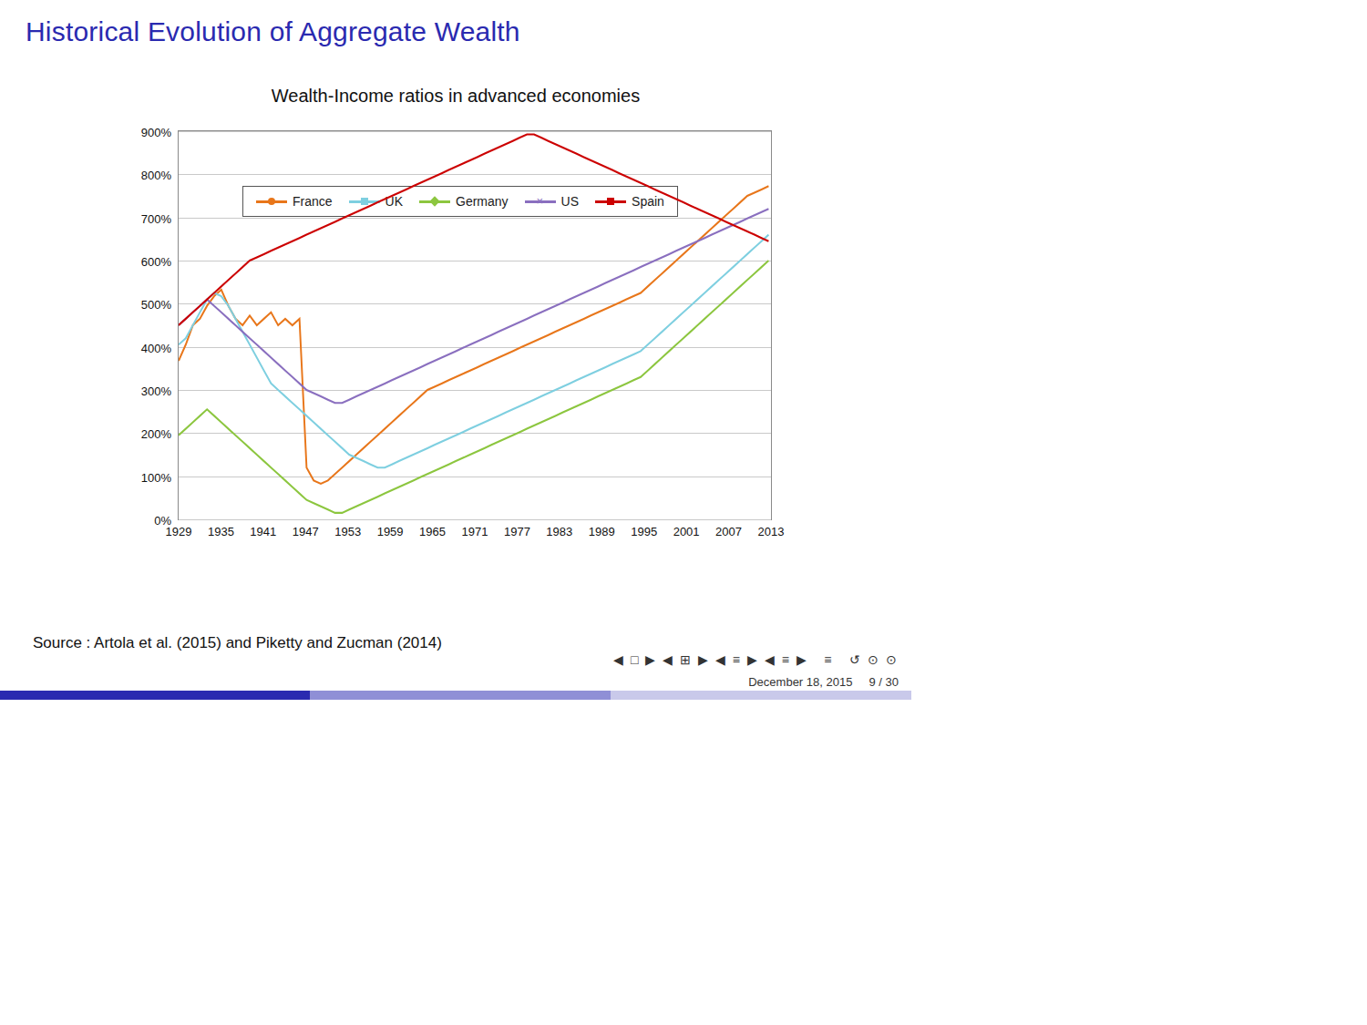Historical Evolution of Aggregate Wealth
Wealth-Income ratios in advanced economies
900%
800%
700%
600%
500%
400%
300%
200%
100%
0%
1929
1935
1941
1947
1953
1959
1965
1971
1977
1983
1989
1995
2001
2007
2013
France UK Germany US Spain
Source : Artola et al. (2015) and Piketty and Zucman (2014)
◀ □ ▶ ◀ ⊞ ▶ ◀ ≡ ▶ ◀ ≡ ▶ ≡ ↺ ⊙ ⊙
December 18, 2015 9 / 30